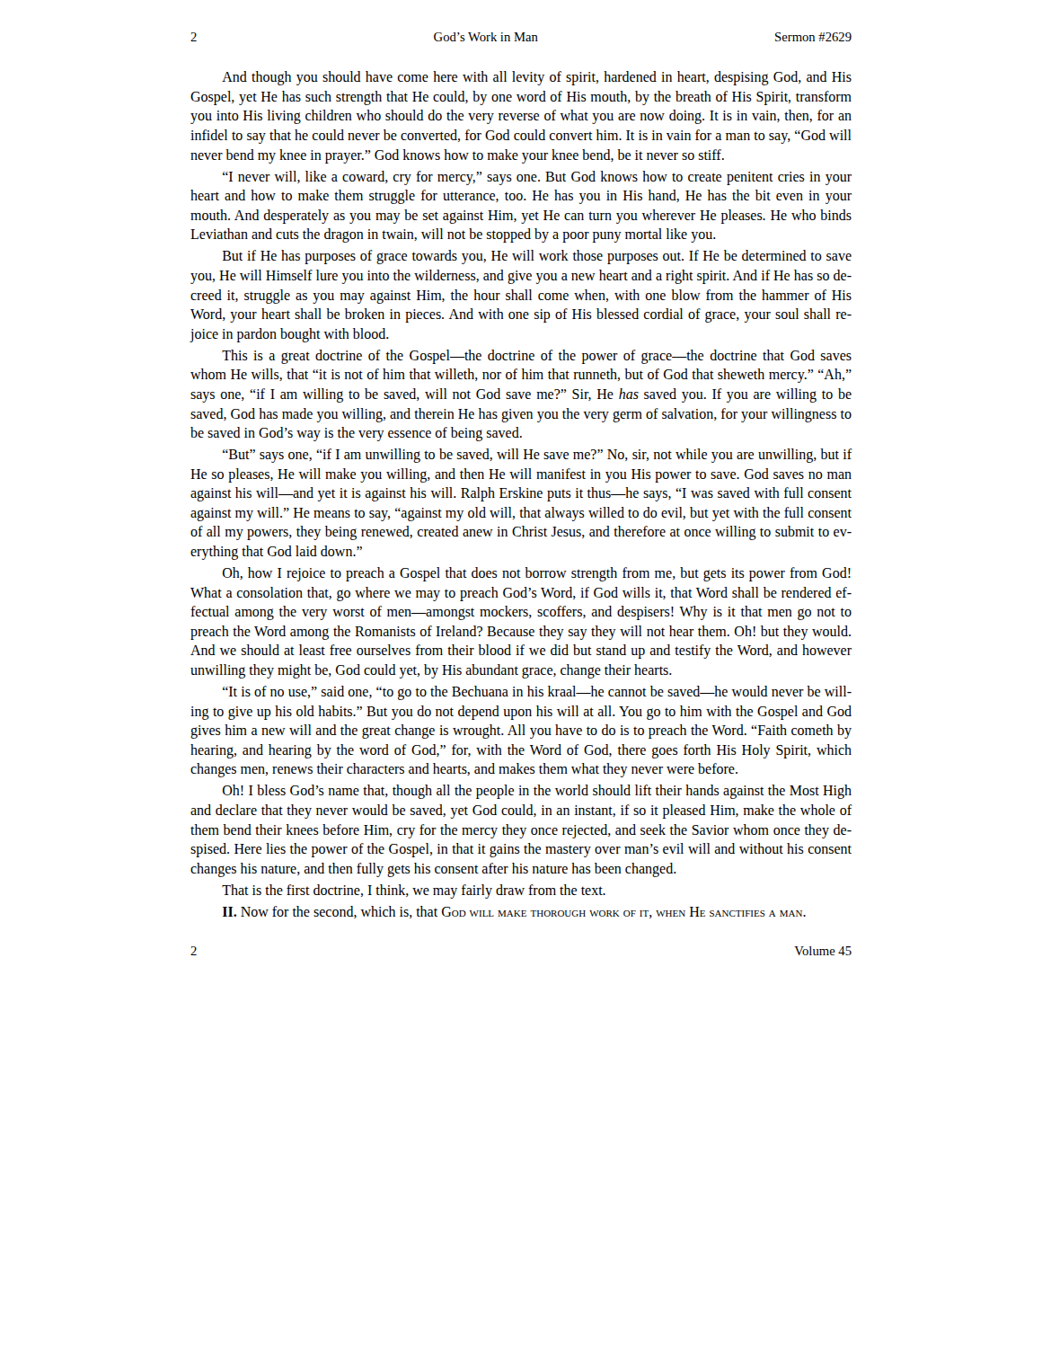2 God’s Work in Man Sermon #2629
And though you should have come here with all levity of spirit, hardened in heart, despising God, and His Gospel, yet He has such strength that He could, by one word of His mouth, by the breath of His Spirit, transform you into His living children who should do the very reverse of what you are now doing. It is in vain, then, for an infidel to say that he could never be converted, for God could convert him. It is in vain for a man to say, “God will never bend my knee in prayer.” God knows how to make your knee bend, be it never so stiff.
“I never will, like a coward, cry for mercy,” says one. But God knows how to create penitent cries in your heart and how to make them struggle for utterance, too. He has you in His hand, He has the bit even in your mouth. And desperately as you may be set against Him, yet He can turn you wherever He pleases. He who binds Leviathan and cuts the dragon in twain, will not be stopped by a poor puny mortal like you.
But if He has purposes of grace towards you, He will work those purposes out. If He be determined to save you, He will Himself lure you into the wilderness, and give you a new heart and a right spirit. And if He has so decreed it, struggle as you may against Him, the hour shall come when, with one blow from the hammer of His Word, your heart shall be broken in pieces. And with one sip of His blessed cordial of grace, your soul shall rejoice in pardon bought with blood.
This is a great doctrine of the Gospel—the doctrine of the power of grace—the doctrine that God saves whom He wills, that “it is not of him that willeth, nor of him that runneth, but of God that sheweth mercy.” “Ah,” says one, “if I am willing to be saved, will not God save me?” Sir, He has saved you. If you are willing to be saved, God has made you willing, and therein He has given you the very germ of salvation, for your willingness to be saved in God’s way is the very essence of being saved.
“But” says one, “if I am unwilling to be saved, will He save me?” No, sir, not while you are unwilling, but if He so pleases, He will make you willing, and then He will manifest in you His power to save. God saves no man against his will—and yet it is against his will. Ralph Erskine puts it thus—he says, “I was saved with full consent against my will.” He means to say, “against my old will, that always willed to do evil, but yet with the full consent of all my powers, they being renewed, created anew in Christ Jesus, and therefore at once willing to submit to everything that God laid down.”
Oh, how I rejoice to preach a Gospel that does not borrow strength from me, but gets its power from God! What a consolation that, go where we may to preach God’s Word, if God wills it, that Word shall be rendered effectual among the very worst of men—amongst mockers, scoffers, and despisers! Why is it that men go not to preach the Word among the Romanists of Ireland? Because they say they will not hear them. Oh! but they would. And we should at least free ourselves from their blood if we did but stand up and testify the Word, and however unwilling they might be, God could yet, by His abundant grace, change their hearts.
“It is of no use,” said one, “to go to the Bechuana in his kraal—he cannot be saved—he would never be willing to give up his old habits.” But you do not depend upon his will at all. You go to him with the Gospel and God gives him a new will and the great change is wrought. All you have to do is to preach the Word. “Faith cometh by hearing, and hearing by the word of God,” for, with the Word of God, there goes forth His Holy Spirit, which changes men, renews their characters and hearts, and makes them what they never were before.
Oh! I bless God’s name that, though all the people in the world should lift their hands against the Most High and declare that they never would be saved, yet God could, in an instant, if so it pleased Him, make the whole of them bend their knees before Him, cry for the mercy they once rejected, and seek the Savior whom once they despised. Here lies the power of the Gospel, in that it gains the mastery over man’s evil will and without his consent changes his nature, and then fully gets his consent after his nature has been changed.
That is the first doctrine, I think, we may fairly draw from the text.
II. Now for the second, which is, that God will make thorough work of it, when He sanctifies a man.
2 Volume 45